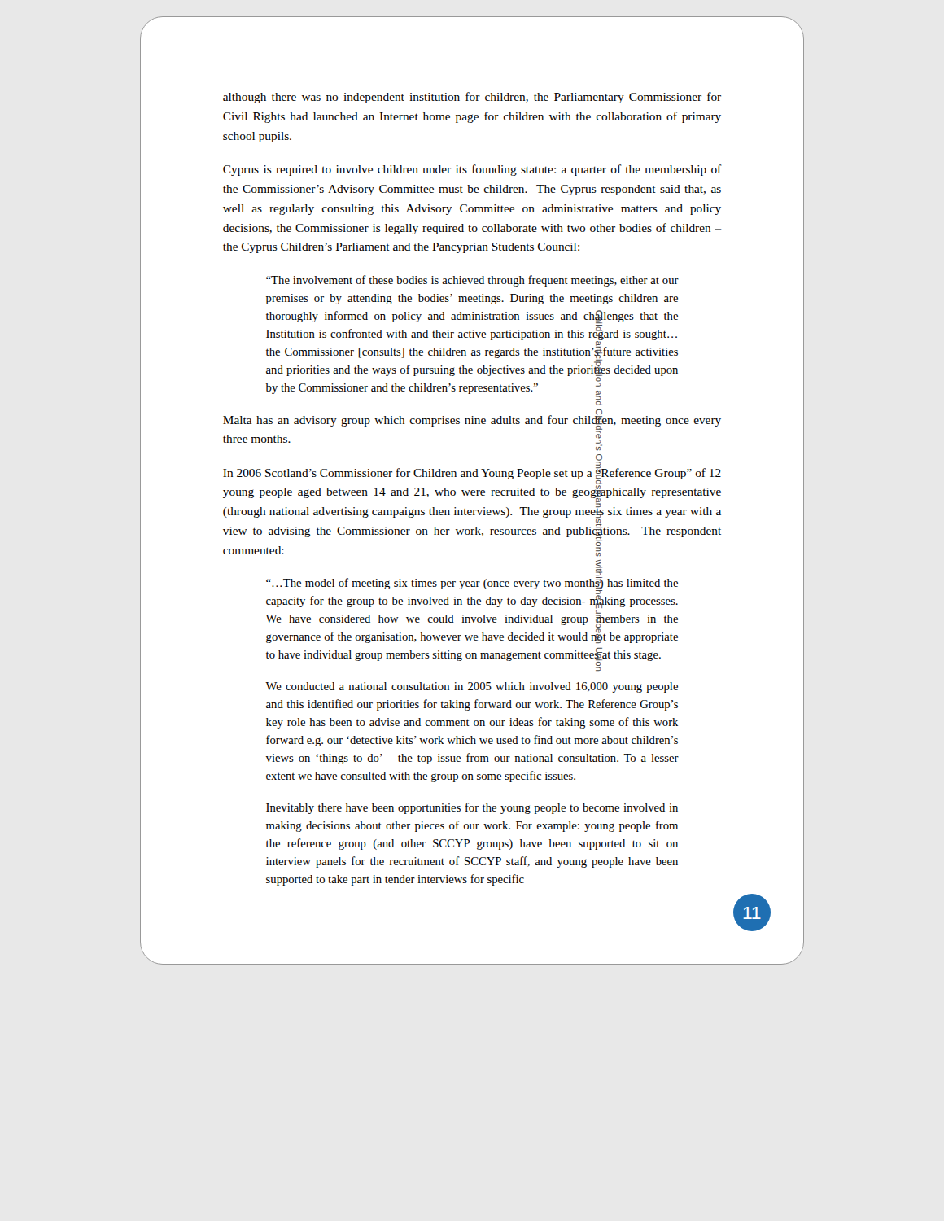although there was no independent institution for children, the Parliamentary Commissioner for Civil Rights had launched an Internet home page for children with the collaboration of primary school pupils.
Cyprus is required to involve children under its founding statute: a quarter of the membership of the Commissioner’s Advisory Committee must be children. The Cyprus respondent said that, as well as regularly consulting this Advisory Committee on administrative matters and policy decisions, the Commissioner is legally required to collaborate with two other bodies of children – the Cyprus Children’s Parliament and the Pancyprian Students Council:
“The involvement of these bodies is achieved through frequent meetings, either at our premises or by attending the bodies’ meetings. During the meetings children are thoroughly informed on policy and administration issues and challenges that the Institution is confronted with and their active participation in this regard is sought… the Commissioner [consults] the children as regards the institution’s future activities and priorities and the ways of pursuing the objectives and the priorities decided upon by the Commissioner and the children’s representatives.”
Malta has an advisory group which comprises nine adults and four children, meeting once every three months.
In 2006 Scotland’s Commissioner for Children and Young People set up a “Reference Group” of 12 young people aged between 14 and 21, who were recruited to be geographically representative (through national advertising campaigns then interviews). The group meets six times a year with a view to advising the Commissioner on her work, resources and publications. The respondent commented:
“…The model of meeting six times per year (once every two months) has limited the capacity for the group to be involved in the day to day decision- making processes. We have considered how we could involve individual group members in the governance of the organisation, however we have decided it would not be appropriate to have individual group members sitting on management committees at this stage.
We conducted a national consultation in 2005 which involved 16,000 young people and this identified our priorities for taking forward our work. The Reference Group’s key role has been to advise and comment on our ideas for taking some of this work forward e.g. our ‘detective kits’ work which we used to find out more about children’s views on ‘things to do’ – the top issue from our national consultation. To a lesser extent we have consulted with the group on some specific issues.
Inevitably there have been opportunities for the young people to become involved in making decisions about other pieces of our work. For example: young people from the reference group (and other SCCYP groups) have been supported to sit on interview panels for the recruitment of SCCYP staff, and young people have been supported to take part in tender interviews for specific
Child Participation and Children’s Ombudsman Institutions within the European Union
11